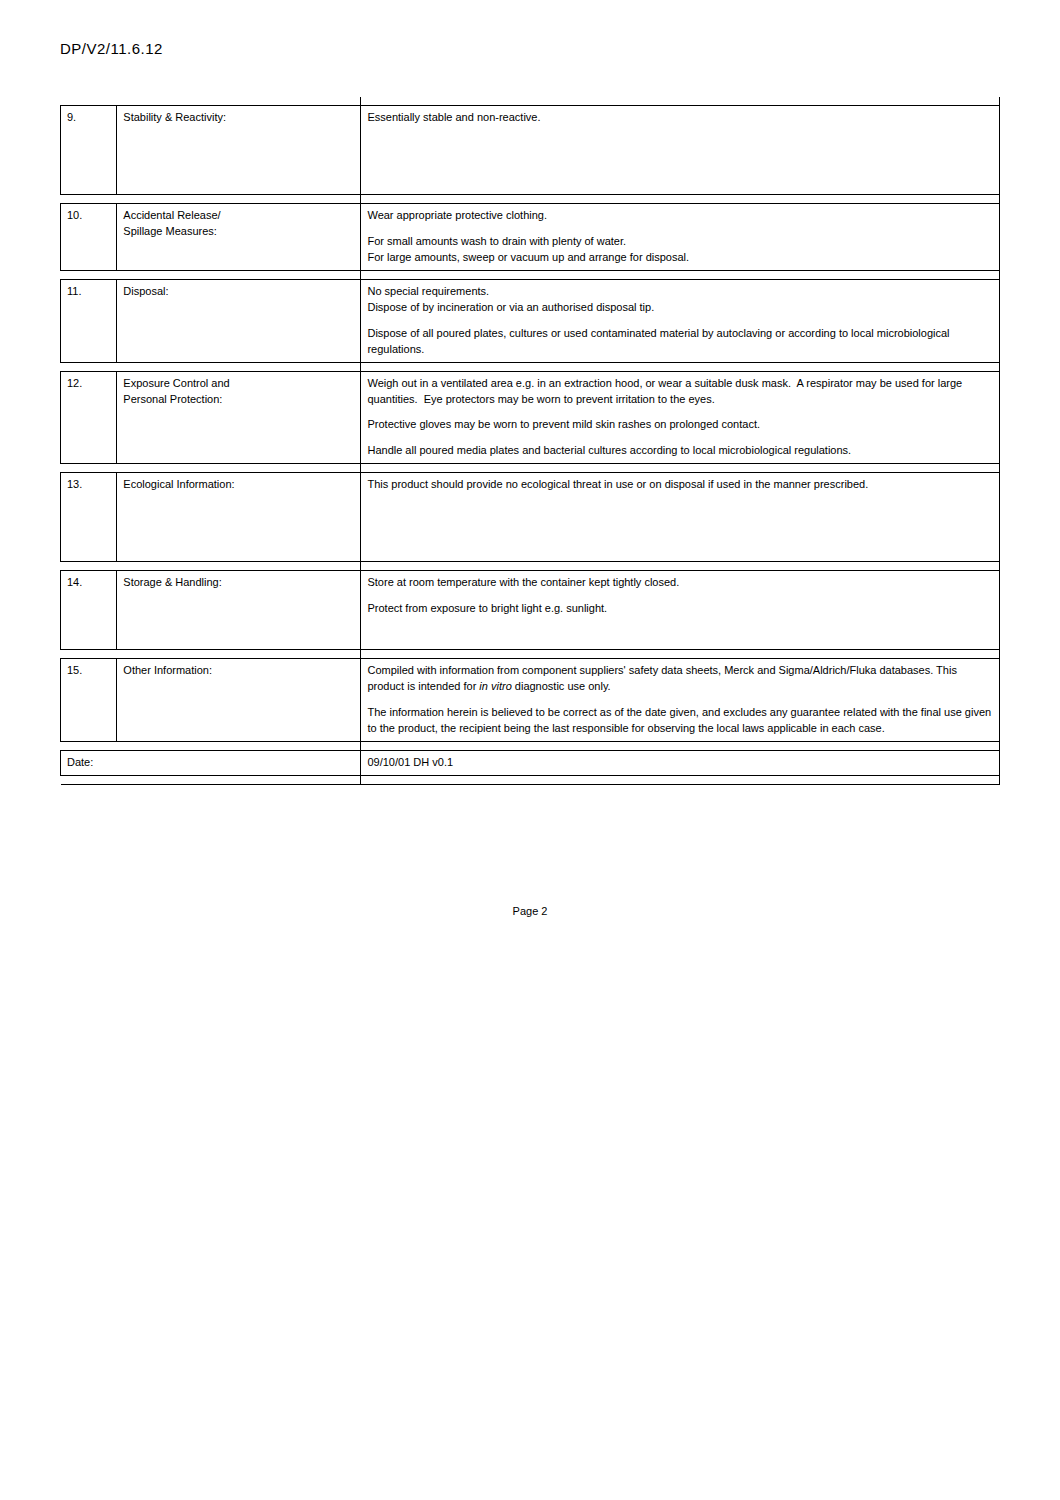DP/V2/11.6.12
| 9. | Stability & Reactivity: | Essentially stable and non-reactive. |
| 10. | Accidental Release/ Spillage Measures: | Wear appropriate protective clothing. For small amounts wash to drain with plenty of water. For large amounts, sweep or vacuum up and arrange for disposal. |
| 11. | Disposal: | No special requirements. Dispose of by incineration or via an authorised disposal tip. Dispose of all poured plates, cultures or used contaminated material by autoclaving or according to local microbiological regulations. |
| 12. | Exposure Control and Personal Protection: | Weigh out in a ventilated area e.g. in an extraction hood, or wear a suitable dusk mask. A respirator may be used for large quantities. Eye protectors may be worn to prevent irritation to the eyes. Protective gloves may be worn to prevent mild skin rashes on prolonged contact. Handle all poured media plates and bacterial cultures according to local microbiological regulations. |
| 13. | Ecological Information: | This product should provide no ecological threat in use or on disposal if used in the manner prescribed. |
| 14. | Storage & Handling: | Store at room temperature with the container kept tightly closed. Protect from exposure to bright light e.g. sunlight. |
| 15. | Other Information: | Compiled with information from component suppliers' safety data sheets, Merck and Sigma/Aldrich/Fluka databases. This product is intended for in vitro diagnostic use only. The information herein is believed to be correct as of the date given, and excludes any guarantee related with the final use given to the product, the recipient being the last responsible for observing the local laws applicable in each case. |
| Date: | 09/10/01 DH v0.1 |
Page 2